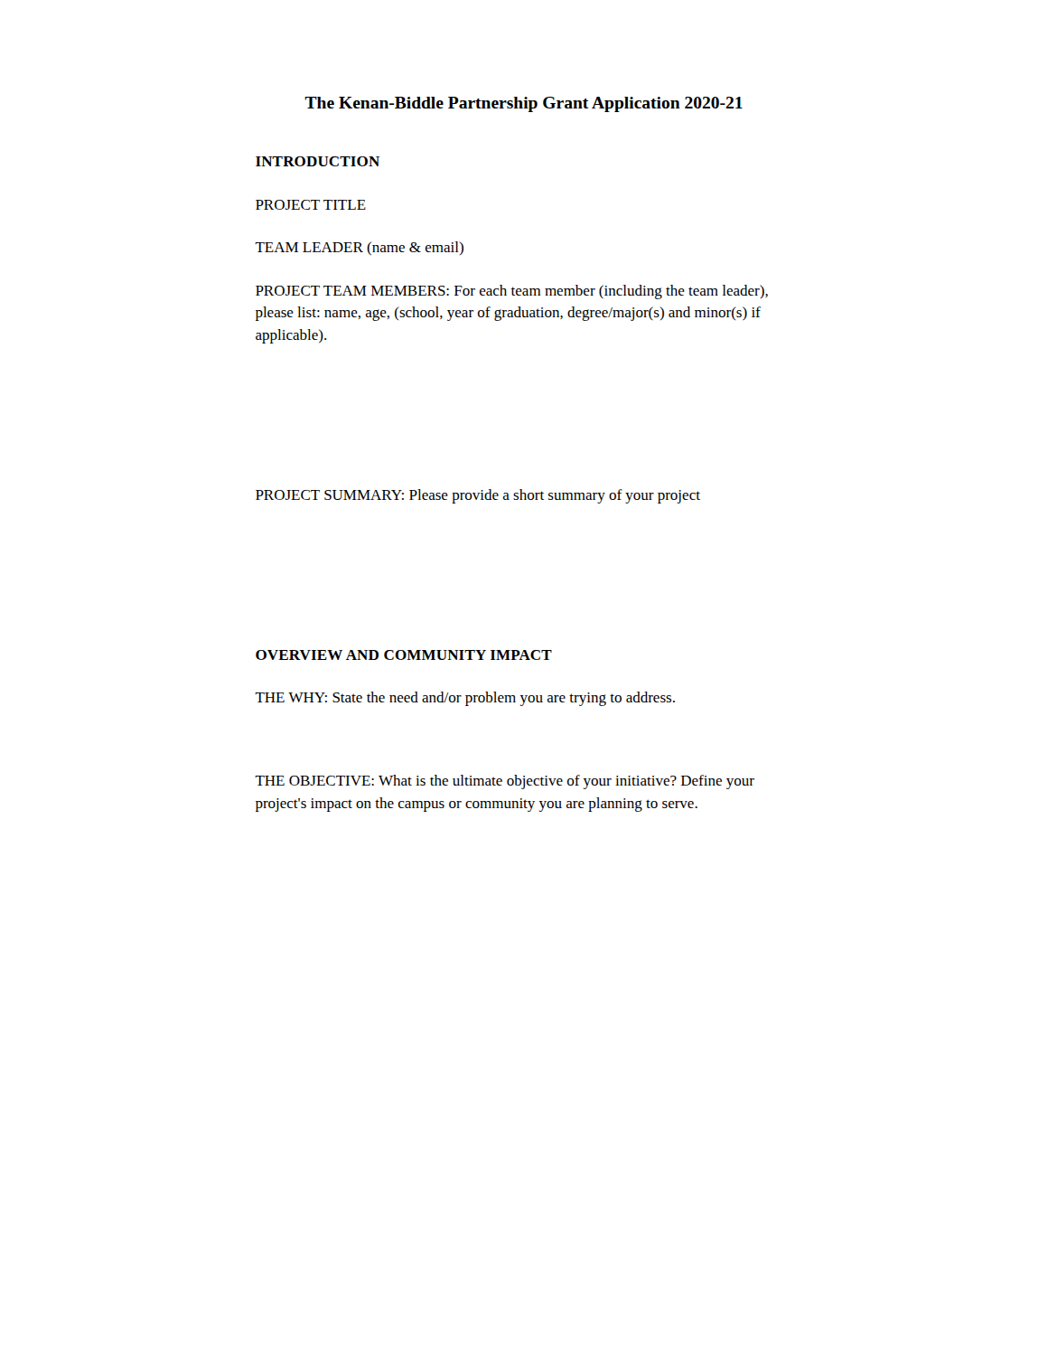The Kenan-Biddle Partnership Grant Application 2020-21
INTRODUCTION
PROJECT TITLE
TEAM LEADER (name & email)
PROJECT TEAM MEMBERS: For each team member (including the team leader), please list: name, age, (school, year of graduation, degree/major(s) and minor(s) if applicable).
PROJECT SUMMARY: Please provide a short summary of your project
OVERVIEW AND COMMUNITY IMPACT
THE WHY: State the need and/or problem you are trying to address.
THE OBJECTIVE: What is the ultimate objective of your initiative? Define your project's impact on the campus or community you are planning to serve.